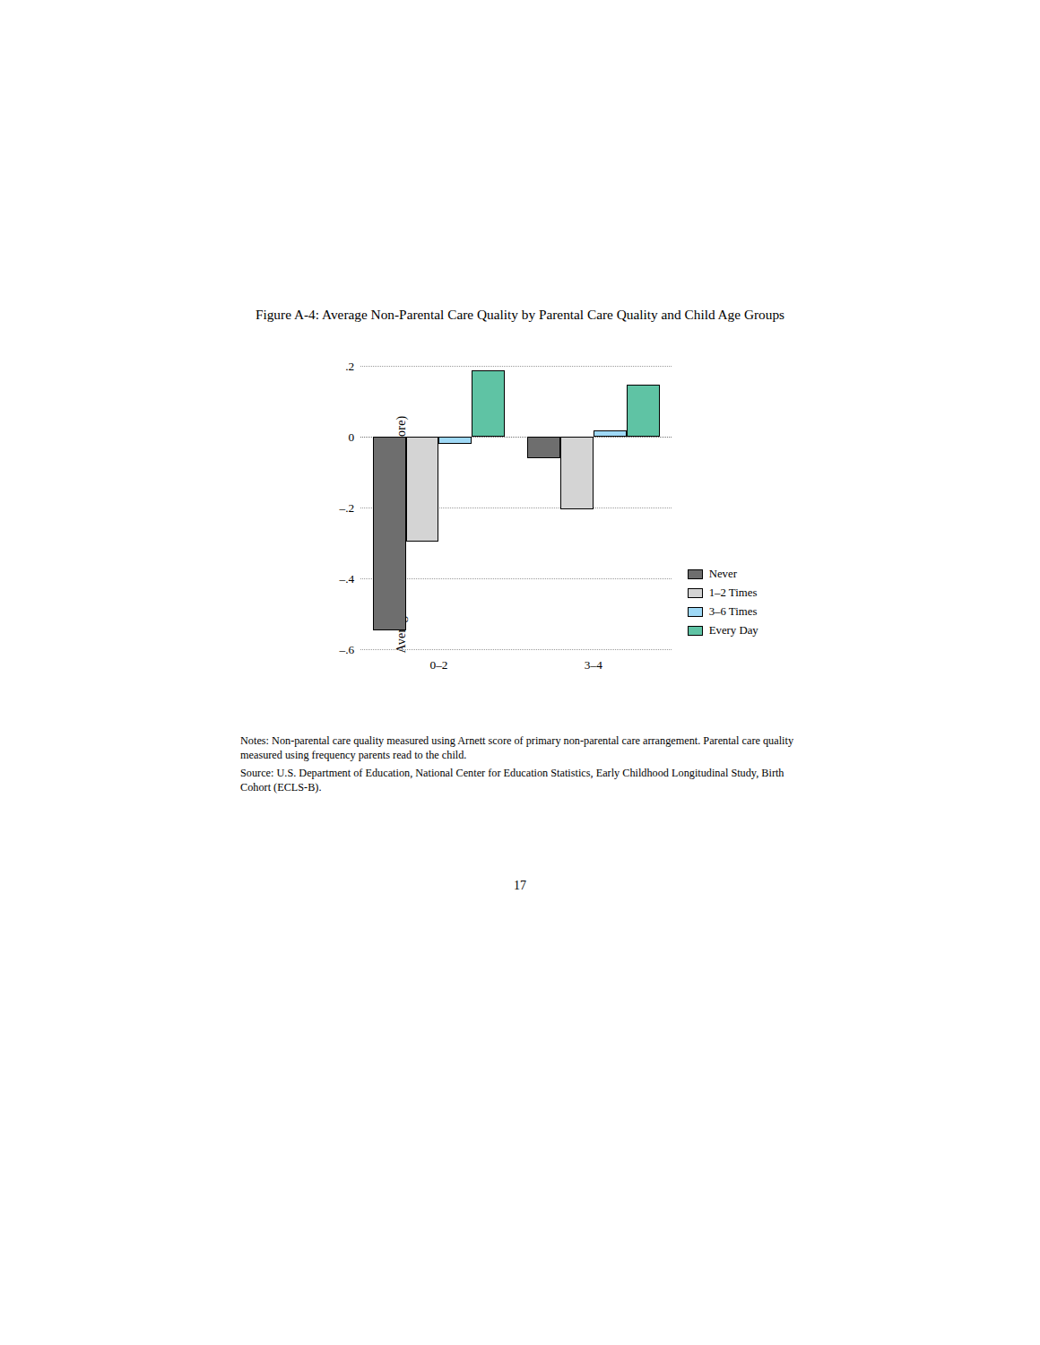Figure A-4: Average Non-Parental Care Quality by Parental Care Quality and Child Age Groups
Average Non–Parental Quality (Arnett Score)
.2 -> 0% 0 -> 25% -.2 -> 50% -.4 -> 75% -.6 -> 100%
.2
0
–.2
–.4
–.6
Never: -0.545 => from 25% down to 25% + (0.545/0.8*100)=68.125% -> height 68.125%
0–2
3–4
Never
1–2 Times
3–6 Times
Every Day
Notes: Non-parental care quality measured using Arnett score of primary non-parental care arrangement. Parental care quality measured using frequency parents read to the child.
Source: U.S. Department of Education, National Center for Education Statistics, Early Childhood Longitudinal Study, Birth Cohort (ECLS-B).
17